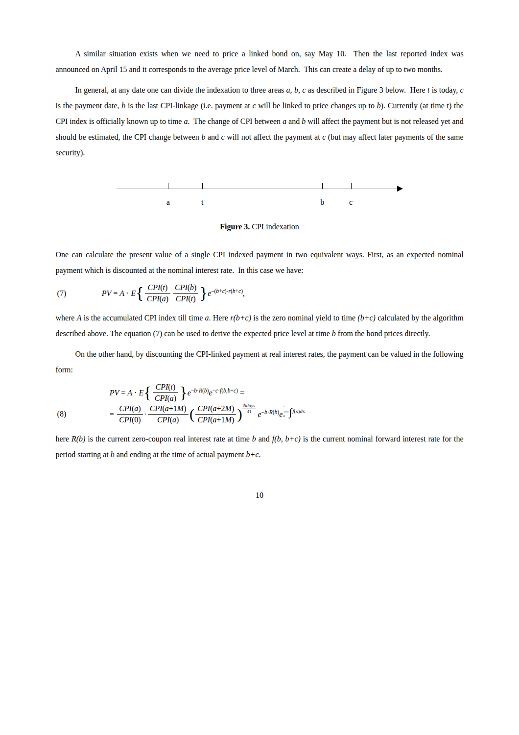A similar situation exists when we need to price a linked bond on, say May 10. Then the last reported index was announced on April 15 and it corresponds to the average price level of March. This can create a delay of up to two months.
In general, at any date one can divide the indexation to three areas a, b, c as described in Figure 3 below. Here t is today, c is the payment date, b is the last CPI-linkage (i.e. payment at c will be linked to price changes up to b). Currently (at time t) the CPI index is officially known up to time a. The change of CPI between a and b will affect the payment but is not released yet and should be estimated, the CPI change between b and c will not affect the payment at c (but may affect later payments of the same security).
a
t
b
c
Figure 3. CPI indexation
One can calculate the present value of a single CPI indexed payment in two equivalent ways. First, as an expected nominal payment which is discounted at the nominal interest rate. In this case we have:
(7)
PV = A · E{CPI(t) CPI(a) CPI(b) CPI(t)}e−(b+c)·r(b+c),
where A is the accumulated CPI index till time a. Here r(b+c) is the zero nominal yield to time (b+c) calculated by the algorithm described above. The equation (7) can be used to derive the expected price level at time b from the bond prices directly.
On the other hand, by discounting the CPI-linked payment at real interest rates, the payment can be valued in the following form:
PV = A · E{CPI(t) CPI(a)}e−b·R(b)e−c·f(b,b+c) =
(8)
= CPI(a) CPI(0)·CPI(a+1M) CPI(a)(CPI(a+2M) CPI(a+1M)) Ndays 31 e−b·R(b)e−∫cb f(s)ds
here R(b) is the current zero-coupon real interest rate at time b and f(b, b+c) is the current nominal forward interest rate for the period starting at b and ending at the time of actual payment b+c.
10